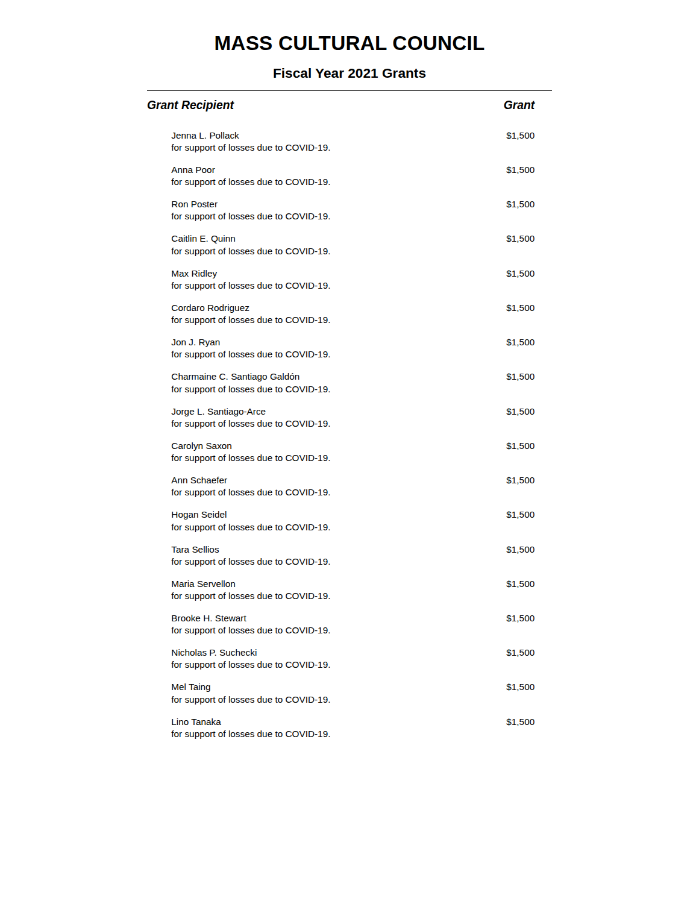MASS CULTURAL COUNCIL
Fiscal Year 2021 Grants
| Grant Recipient | Grant |
| --- | --- |
| Jenna L. Pollack for support of losses due to COVID-19. | $1,500 |
| Anna Poor for support of losses due to COVID-19. | $1,500 |
| Ron Poster for support of losses due to COVID-19. | $1,500 |
| Caitlin E. Quinn for support of losses due to COVID-19. | $1,500 |
| Max Ridley for support of losses due to COVID-19. | $1,500 |
| Cordaro Rodriguez for support of losses due to COVID-19. | $1,500 |
| Jon J. Ryan for support of losses due to COVID-19. | $1,500 |
| Charmaine C. Santiago Galdón for support of losses due to COVID-19. | $1,500 |
| Jorge L. Santiago-Arce for support of losses due to COVID-19. | $1,500 |
| Carolyn Saxon for support of losses due to COVID-19. | $1,500 |
| Ann Schaefer for support of losses due to COVID-19. | $1,500 |
| Hogan Seidel for support of losses due to COVID-19. | $1,500 |
| Tara Sellios for support of losses due to COVID-19. | $1,500 |
| Maria Servellon for support of losses due to COVID-19. | $1,500 |
| Brooke H. Stewart for support of losses due to COVID-19. | $1,500 |
| Nicholas P. Suchecki for support of losses due to COVID-19. | $1,500 |
| Mel Taing for support of losses due to COVID-19. | $1,500 |
| Lino Tanaka for support of losses due to COVID-19. | $1,500 |